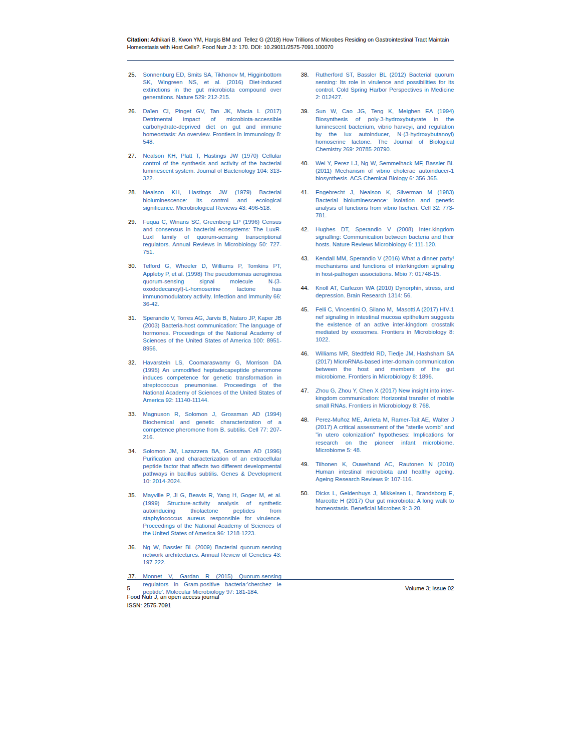Citation: Adhikari B, Kwon YM, Hargis BM and Tellez G (2018) How Trillions of Microbes Residing on Gastrointestinal Tract Maintain Homeostasis with Host Cells?. Food Nutr J 3: 170. DOI: 10.29011/2575-7091.100070
25. Sonnenburg ED, Smits SA, Tikhonov M, Higginbottom SK, Wingreen NS, et al. (2016) Diet-induced extinctions in the gut microbiota compound over generations. Nature 529: 212-215.
26. Daïen CI, Pinget GV, Tan JK, Macia L (2017) Detrimental impact of microbiota-accessible carbohydrate-deprived diet on gut and immune homeostasis: An overview. Frontiers in Immunology 8: 548.
27. Nealson KH, Platt T, Hastings JW (1970) Cellular control of the synthesis and activity of the bacterial luminescent system. Journal of Bacteriology 104: 313-322.
28. Nealson KH, Hastings JW (1979) Bacterial bioluminescence: Its control and ecological significance. Microbiological Reviews 43: 496-518.
29. Fuqua C, Winans SC, Greenberg EP (1996) Census and consensus in bacterial ecosystems: The LuxR-LuxI family of quorum-sensing transcriptional regulators. Annual Reviews in Microbiology 50: 727-751.
30. Telford G, Wheeler D, Williams P, Tomkins PT, Appleby P, et al. (1998) The pseudomonas aeruginosa quorum-sensing signal molecule N-(3-oxododecanoyl)-L-homoserine lactone has immunomodulatory activity. Infection and Immunity 66: 36-42.
31. Sperandio V, Torres AG, Jarvis B, Nataro JP, Kaper JB (2003) Bacteria-host communication: The language of hormones. Proceedings of the National Academy of Sciences of the United States of America 100: 8951-8956.
32. Havarstein LS, Coomaraswamy G, Morrison DA (1995) An unmodified heptadecapeptide pheromone induces competence for genetic transformation in streptococcus pneumoniae. Proceedings of the National Academy of Sciences of the United States of America 92: 11140-11144.
33. Magnuson R, Solomon J, Grossman AD (1994) Biochemical and genetic characterization of a competence pheromone from B. subtilis. Cell 77: 207-216.
34. Solomon JM, Lazazzera BA, Grossman AD (1996) Purification and characterization of an extracellular peptide factor that affects two different developmental pathways in bacillus subtilis. Genes & Development 10: 2014-2024.
35. Mayville P, Ji G, Beavis R, Yang H, Goger M, et al. (1999) Structure-activity analysis of synthetic autoinducing thiolactone peptides from staphylococcus aureus responsible for virulence. Proceedings of the National Academy of Sciences of the United States of America 96: 1218-1223.
36. Ng W, Bassler BL (2009) Bacterial quorum-sensing network architectures. Annual Review of Genetics 43: 197-222.
37. Monnet V, Gardan R (2015) Quorum-sensing regulators in Gram-positive bacteria:'cherchez le peptide'. Molecular Microbiology 97: 181-184.
38. Rutherford ST, Bassler BL (2012) Bacterial quorum sensing: Its role in virulence and possibilities for its control. Cold Spring Harbor Perspectives in Medicine 2: 012427.
39. Sun W, Cao JG, Teng K, Meighen EA (1994) Biosynthesis of poly-3-hydroxybutyrate in the luminescent bacterium, vibrio harveyi, and regulation by the lux autoinducer, N-(3-hydroxybutanoyl) homoserine lactone. The Journal of Biological Chemistry 269: 20785-20790.
40. Wei Y, Perez LJ, Ng W, Semmelhack MF, Bassler BL (2011) Mechanism of vibrio cholerae autoinducer-1 biosynthesis. ACS Chemical Biology 6: 356-365.
41. Engebrecht J, Nealson K, Silverman M (1983) Bacterial bioluminescence: Isolation and genetic analysis of functions from vibrio fischeri. Cell 32: 773-781.
42. Hughes DT, Sperandio V (2008) Inter-kingdom signalling: Communication between bacteria and their hosts. Nature Reviews Microbiology 6: 111-120.
43. Kendall MM, Sperandio V (2016) What a dinner party! mechanisms and functions of interkingdom signaling in host-pathogen associations. Mbio 7: 01748-15.
44. Knoll AT, Carlezon WA (2010) Dynorphin, stress, and depression. Brain Research 1314: 56.
45. Felli C, Vincentini O, Silano M, Masotti A (2017) HIV-1 nef signaling in intestinal mucosa epithelium suggests the existence of an active inter-kingdom crosstalk mediated by exosomes. Frontiers in Microbiology 8: 1022.
46. Williams MR, Stedtfeld RD, Tiedje JM, Hashsham SA (2017) MicroRNAs-based inter-domain communication between the host and members of the gut microbiome. Frontiers in Microbiology 8: 1896.
47. Zhou G, Zhou Y, Chen X (2017) New insight into inter-kingdom communication: Horizontal transfer of mobile small RNAs. Frontiers in Microbiology 8: 768.
48. Perez-Muñoz ME, Arrieta M, Ramer-Tait AE, Walter J (2017) A critical assessment of the "sterile womb" and "in utero colonization" hypotheses: Implications for research on the pioneer infant microbiome. Microbiome 5: 48.
49. Tiihonen K, Ouwehand AC, Rautonen N (2010) Human intestinal microbiota and healthy ageing. Ageing Research Reviews 9: 107-116.
50. Dicks L, Geldenhuys J, Mikkelsen L, Brandsborg E, Marcotte H (2017) Our gut microbiota: A long walk to homeostasis. Beneficial Microbes 9: 3-20.
5 Food Nutr J, an open access journal
ISSN: 2575-7091
Volume 3; Issue 02